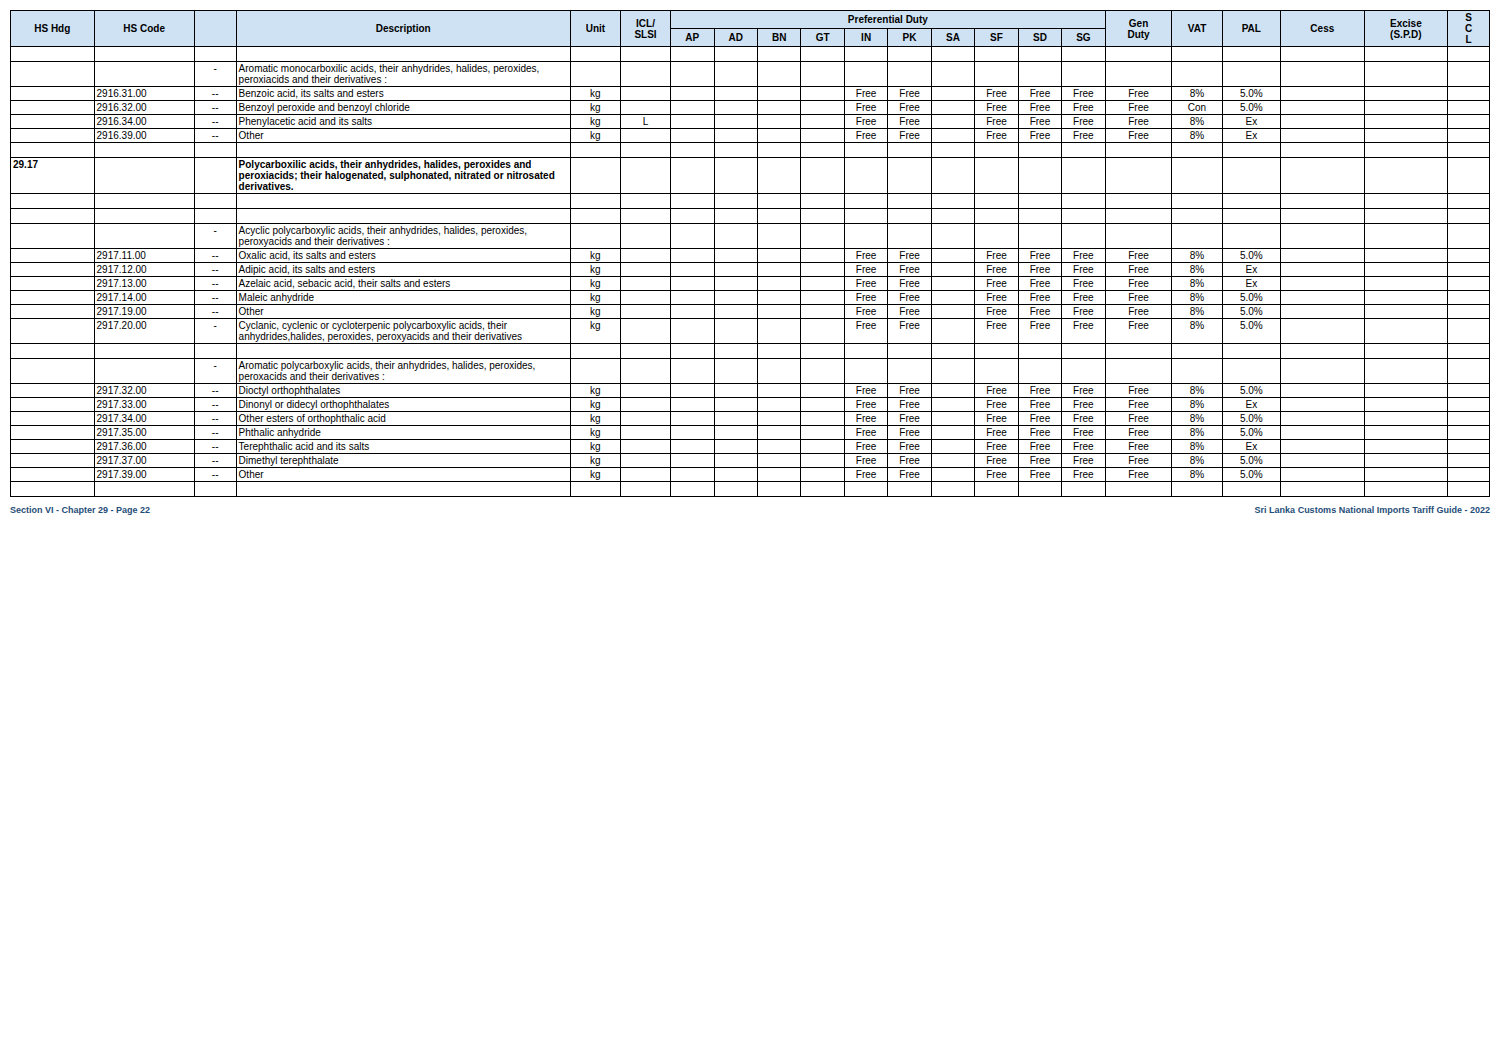| HS Hdg | HS Code | | Description | Unit | ICL/ SLSI | Preferential Duty | Gen Duty | VAT | PAL | Cess | Excise (S.P.D) | S C L |
| --- | --- | --- | --- | --- | --- | --- | --- | --- | --- | --- | --- | --- |
| AP | AD | BN | GT | IN | PK | SA | SF | SD | SG |
| | | - | Aromatic monocarboxilic acids, their anhydrides, halides, peroxides, peroxiacids and their derivatives : | | | | | | | | | | | | | | | | | | |
| | 2916.31.00 | -- | Benzoic acid, its salts and esters | kg | | | | | | Free | Free | | Free | Free | Free | Free | 8% | 5.0% | | | |
| | 2916.32.00 | -- | Benzoyl peroxide and benzoyl chloride | kg | | | | | | Free | Free | | Free | Free | Free | Free | Con | 5.0% | | | |
| | 2916.34.00 | -- | Phenylacetic acid and its salts | kg | L | | | | | Free | Free | | Free | Free | Free | Free | 8% | Ex | | | |
| | 2916.39.00 | -- | Other | kg | | | | | | Free | Free | | Free | Free | Free | Free | 8% | Ex | | | |
| 29.17 | | | Polycarboxilic acids, their anhydrides, halides, peroxides and peroxiacids; their halogenated, sulphonated, nitrated or nitrosated derivatives. | | | | | | | | | | | | | | | | | | |
| | | - | Acyclic polycarboxylic acids, their anhydrides, halides, peroxides, peroxyacids and their derivatives : | | | | | | | | | | | | | | | | | | |
| | 2917.11.00 | -- | Oxalic acid, its salts and esters | kg | | | | | | Free | Free | | Free | Free | Free | Free | 8% | 5.0% | | | |
| | 2917.12.00 | -- | Adipic acid, its salts and esters | kg | | | | | | Free | Free | | Free | Free | Free | Free | 8% | Ex | | | |
| | 2917.13.00 | -- | Azelaic acid, sebacic acid, their salts and esters | kg | | | | | | Free | Free | | Free | Free | Free | Free | 8% | Ex | | | |
| | 2917.14.00 | -- | Maleic anhydride | kg | | | | | | Free | Free | | Free | Free | Free | Free | 8% | 5.0% | | | |
| | 2917.19.00 | -- | Other | kg | | | | | | Free | Free | | Free | Free | Free | Free | 8% | 5.0% | | | |
| | 2917.20.00 | - | Cyclanic, cyclenic or cycloterpenic polycarboxylic acids, their anhydrides,halides, peroxides, peroxyacids and their derivatives | kg | | | | | | Free | Free | | Free | Free | Free | Free | 8% | 5.0% | | | |
| | | - | Aromatic polycarboxylic acids, their anhydrides, halides, peroxides, peroxacids and their derivatives : | | | | | | | | | | | | | | | | | | |
| | 2917.32.00 | -- | Dioctyl orthophthalates | kg | | | | | | Free | Free | | Free | Free | Free | Free | 8% | 5.0% | | | |
| | 2917.33.00 | -- | Dinonyl or didecyl orthophthalates | kg | | | | | | Free | Free | | Free | Free | Free | Free | 8% | Ex | | | |
| | 2917.34.00 | -- | Other esters of orthophthalic acid | kg | | | | | | Free | Free | | Free | Free | Free | Free | 8% | 5.0% | | | |
| | 2917.35.00 | -- | Phthalic anhydride | kg | | | | | | Free | Free | | Free | Free | Free | Free | 8% | 5.0% | | | |
| | 2917.36.00 | -- | Terephthalic acid and its salts | kg | | | | | | Free | Free | | Free | Free | Free | Free | 8% | Ex | | | |
| | 2917.37.00 | -- | Dimethyl terephthalate | kg | | | | | | Free | Free | | Free | Free | Free | Free | 8% | 5.0% | | | |
| | 2917.39.00 | -- | Other | kg | | | | | | Free | Free | | Free | Free | Free | Free | 8% | 5.0% | | | |
Section VI - Chapter 29 - Page 22 Sri Lanka Customs National Imports Tariff Guide - 2022